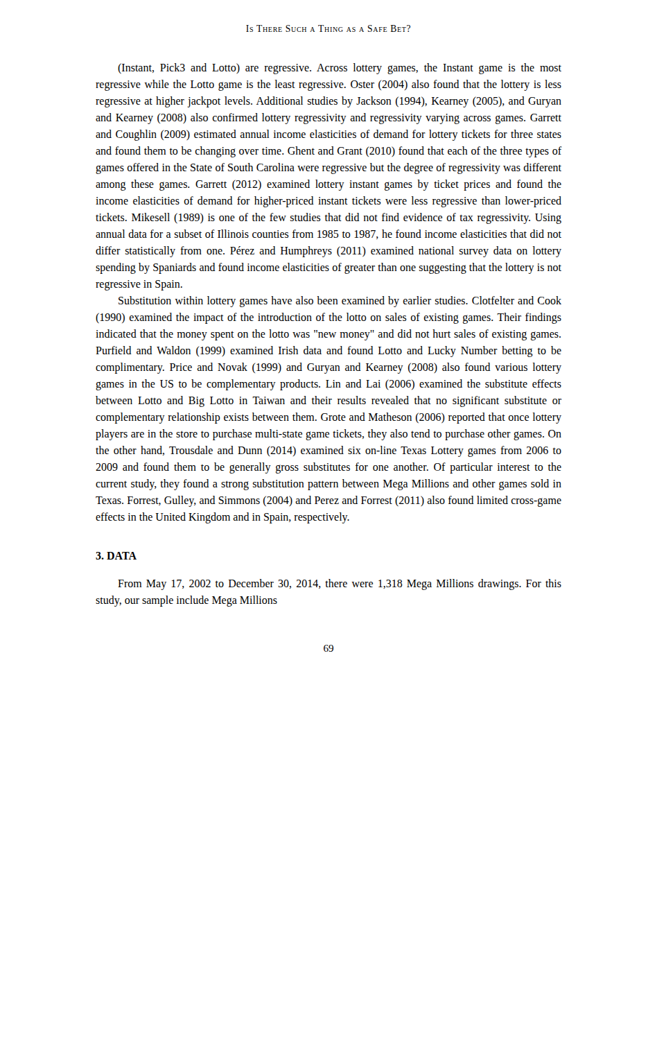Is There Such a Thing as a Safe Bet?
(Instant, Pick3 and Lotto) are regressive. Across lottery games, the Instant game is the most regressive while the Lotto game is the least regressive. Oster (2004) also found that the lottery is less regressive at higher jackpot levels. Additional studies by Jackson (1994), Kearney (2005), and Guryan and Kearney (2008) also confirmed lottery regressivity and regressivity varying across games. Garrett and Coughlin (2009) estimated annual income elasticities of demand for lottery tickets for three states and found them to be changing over time. Ghent and Grant (2010) found that each of the three types of games offered in the State of South Carolina were regressive but the degree of regressivity was different among these games. Garrett (2012) examined lottery instant games by ticket prices and found the income elasticities of demand for higher-priced instant tickets were less regressive than lower-priced tickets. Mikesell (1989) is one of the few studies that did not find evidence of tax regressivity. Using annual data for a subset of Illinois counties from 1985 to 1987, he found income elasticities that did not differ statistically from one. Pérez and Humphreys (2011) examined national survey data on lottery spending by Spaniards and found income elasticities of greater than one suggesting that the lottery is not regressive in Spain.
Substitution within lottery games have also been examined by earlier studies. Clotfelter and Cook (1990) examined the impact of the introduction of the lotto on sales of existing games. Their findings indicated that the money spent on the lotto was "new money" and did not hurt sales of existing games. Purfield and Waldon (1999) examined Irish data and found Lotto and Lucky Number betting to be complimentary. Price and Novak (1999) and Guryan and Kearney (2008) also found various lottery games in the US to be complementary products. Lin and Lai (2006) examined the substitute effects between Lotto and Big Lotto in Taiwan and their results revealed that no significant substitute or complementary relationship exists between them. Grote and Matheson (2006) reported that once lottery players are in the store to purchase multi-state game tickets, they also tend to purchase other games. On the other hand, Trousdale and Dunn (2014) examined six on-line Texas Lottery games from 2006 to 2009 and found them to be generally gross substitutes for one another. Of particular interest to the current study, they found a strong substitution pattern between Mega Millions and other games sold in Texas. Forrest, Gulley, and Simmons (2004) and Perez and Forrest (2011) also found limited cross-game effects in the United Kingdom and in Spain, respectively.
3. DATA
From May 17, 2002 to December 30, 2014, there were 1,318 Mega Millions drawings. For this study, our sample include Mega Millions
69